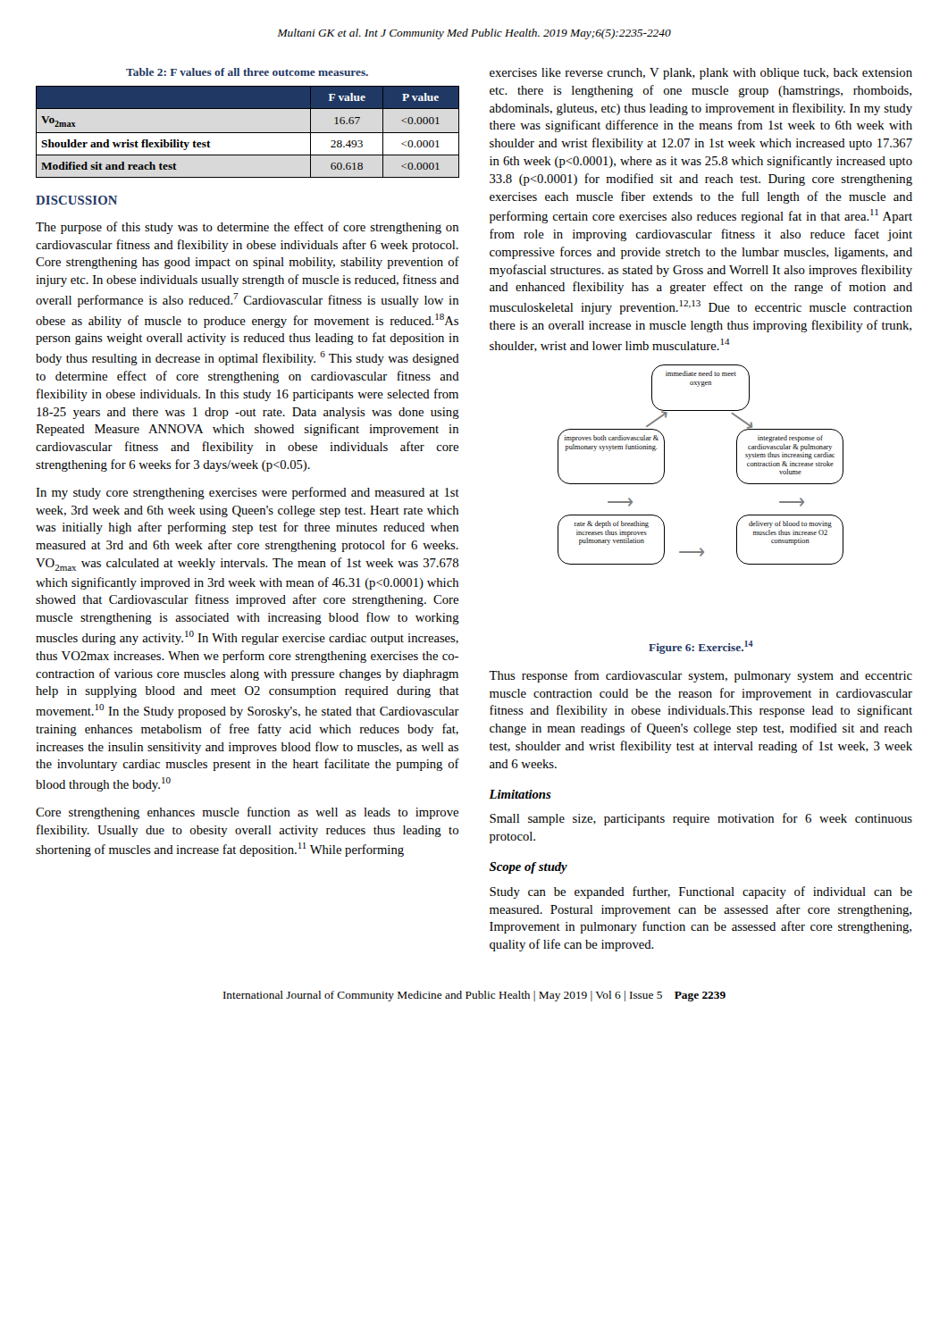Multani GK et al. Int J Community Med Public Health. 2019 May;6(5):2235-2240
Table 2: F values of all three outcome measures.
| | F value | P value |
| --- | --- | --- |
| Vo 2max | 16.67 | <0.0001 |
| Shoulder and wrist flexibility test | 28.493 | <0.0001 |
| Modified sit and reach test | 60.618 | <0.0001 |
Discussion
The purpose of this study was to determine the effect of core strengthening on cardiovascular fitness and flexibility in obese individuals after 6 week protocol. Core strengthening has good impact on spinal mobility, stability prevention of injury etc. In obese individuals usually strength of muscle is reduced, fitness and overall performance is also reduced.7 Cardiovascular fitness is usually low in obese as ability of muscle to produce energy for movement is reduced.18As person gains weight overall activity is reduced thus leading to fat deposition in body thus resulting in decrease in optimal flexibility. 6 This study was designed to determine effect of core strengthening on cardiovascular fitness and flexibility in obese individuals. In this study 16 participants were selected from 18-25 years and there was 1 drop -out rate. Data analysis was done using Repeated Measure ANNOVA which showed significant improvement in cardiovascular fitness and flexibility in obese individuals after core strengthening for 6 weeks for 3 days/week (p<0.05).
In my study core strengthening exercises were performed and measured at 1st week, 3rd week and 6th week using Queen's college step test. Heart rate which was initially high after performing step test for three minutes reduced when measured at 3rd and 6th week after core strengthening protocol for 6 weeks. VO2max was calculated at weekly intervals. The mean of 1st week was 37.678 which significantly improved in 3rd week with mean of 46.31 (p<0.0001) which showed that Cardiovascular fitness improved after core strengthening. Core muscle strengthening is associated with increasing blood flow to working muscles during any activity.10 In With regular exercise cardiac output increases, thus VO2max increases. When we perform core strengthening exercises the co-contraction of various core muscles along with pressure changes by diaphragm help in supplying blood and meet O2 consumption required during that movement.10 In the Study proposed by Sorosky's, he stated that Cardiovascular training enhances metabolism of free fatty acid which reduces body fat, increases the insulin sensitivity and improves blood flow to muscles, as well as the involuntary cardiac muscles present in the heart facilitate the pumping of blood through the body.10
Core strengthening enhances muscle function as well as leads to improve flexibility. Usually due to obesity overall activity reduces thus leading to shortening of muscles and increase fat deposition.11 While performing
exercises like reverse crunch, V plank, plank with oblique tuck, back extension etc. there is lengthening of one muscle group (hamstrings, rhomboids, abdominals, gluteus, etc) thus leading to improvement in flexibility. In my study there was significant difference in the means from 1st week to 6th week with shoulder and wrist flexibility at 12.07 in 1st week which increased upto 17.367 in 6th week (p<0.0001), where as it was 25.8 which significantly increased upto 33.8 (p<0.0001) for modified sit and reach test. During core strengthening exercises each muscle fiber extends to the full length of the muscle and performing certain core exercises also reduces regional fat in that area.11 Apart from role in improving cardiovascular fitness it also reduce facet joint compressive forces and provide stretch to the lumbar muscles, ligaments, and myofascial structures. as stated by Gross and Worrell It also improves flexibility and enhanced flexibility has a greater effect on the range of motion and musculoskeletal injury prevention.12,13 Due to eccentric muscle contraction there is an overall increase in muscle length thus improving flexibility of trunk, shoulder, wrist and lower limb musculature.14
immediate need to meet oxygen
integrated response of cardiovascular & pulmonary system thus increasing cardiac contraction & increase stroke volume
delivery of blood to moving muscles thus increase O2 consumption
rate & depth of breathing increases thus improves pulmonary ventilation
improves both cardiovascular & pulmonary sysytem funtioning.
⟶
⟶
⟶
⟶
⟶
Figure 6: Exercise.14
Thus response from cardiovascular system, pulmonary system and eccentric muscle contraction could be the reason for improvement in cardiovascular fitness and flexibility in obese individuals.This response lead to significant change in mean readings of Queen's college step test, modified sit and reach test, shoulder and wrist flexibility test at interval reading of 1st week, 3 week and 6 weeks.
Limitations
Small sample size, participants require motivation for 6 week continuous protocol.
Scope of study
Study can be expanded further, Functional capacity of individual can be measured. Postural improvement can be assessed after core strengthening, Improvement in pulmonary function can be assessed after core strengthening, quality of life can be improved.
International Journal of Community Medicine and Public Health | May 2019 | Vol 6 | Issue 5 Page 2239